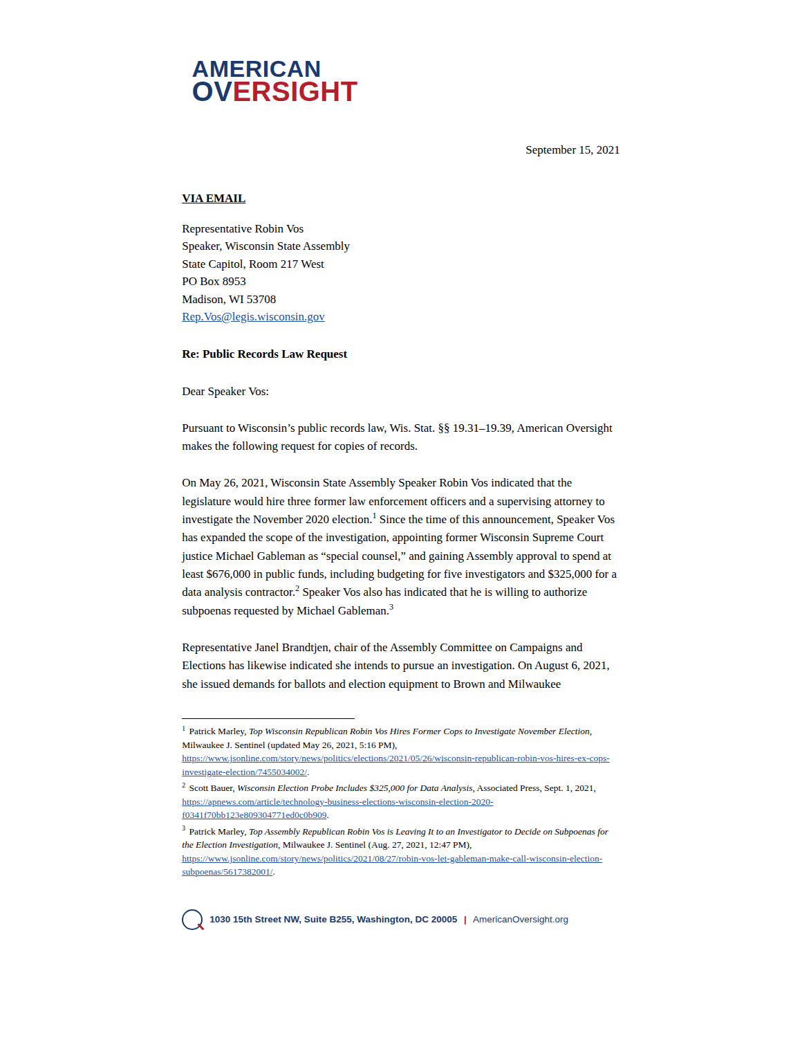AMERICAN OVERSIGHT
September 15, 2021
VIA EMAIL
Representative Robin Vos
Speaker, Wisconsin State Assembly
State Capitol, Room 217 West
PO Box 8953
Madison, WI 53708
Rep.Vos@legis.wisconsin.gov
Re: Public Records Law Request
Dear Speaker Vos:
Pursuant to Wisconsin’s public records law, Wis. Stat. §§ 19.31–19.39, American Oversight makes the following request for copies of records.
On May 26, 2021, Wisconsin State Assembly Speaker Robin Vos indicated that the legislature would hire three former law enforcement officers and a supervising attorney to investigate the November 2020 election.1 Since the time of this announcement, Speaker Vos has expanded the scope of the investigation, appointing former Wisconsin Supreme Court justice Michael Gableman as “special counsel,” and gaining Assembly approval to spend at least $676,000 in public funds, including budgeting for five investigators and $325,000 for a data analysis contractor.2 Speaker Vos also has indicated that he is willing to authorize subpoenas requested by Michael Gableman.3
Representative Janel Brandtjen, chair of the Assembly Committee on Campaigns and Elections has likewise indicated she intends to pursue an investigation. On August 6, 2021, she issued demands for ballots and election equipment to Brown and Milwaukee
1 Patrick Marley, Top Wisconsin Republican Robin Vos Hires Former Cops to Investigate November Election, Milwaukee J. Sentinel (updated May 26, 2021, 5:16 PM), https://www.jsonline.com/story/news/politics/elections/2021/05/26/wisconsin-republican-robin-vos-hires-ex-cops-investigate-election/7455034002/.
2 Scott Bauer, Wisconsin Election Probe Includes $325,000 for Data Analysis, Associated Press, Sept. 1, 2021, https://apnews.com/article/technology-business-elections-wisconsin-election-2020-f0341f70bb123e809304771ed0c0b909.
3 Patrick Marley, Top Assembly Republican Robin Vos is Leaving It to an Investigator to Decide on Subpoenas for the Election Investigation, Milwaukee J. Sentinel (Aug. 27, 2021, 12:47 PM), https://www.jsonline.com/story/news/politics/2021/08/27/robin-vos-let-gableman-make-call-wisconsin-election-subpoenas/5617382001/.
1030 15th Street NW, Suite B255, Washington, DC 20005 | AmericanOversight.org